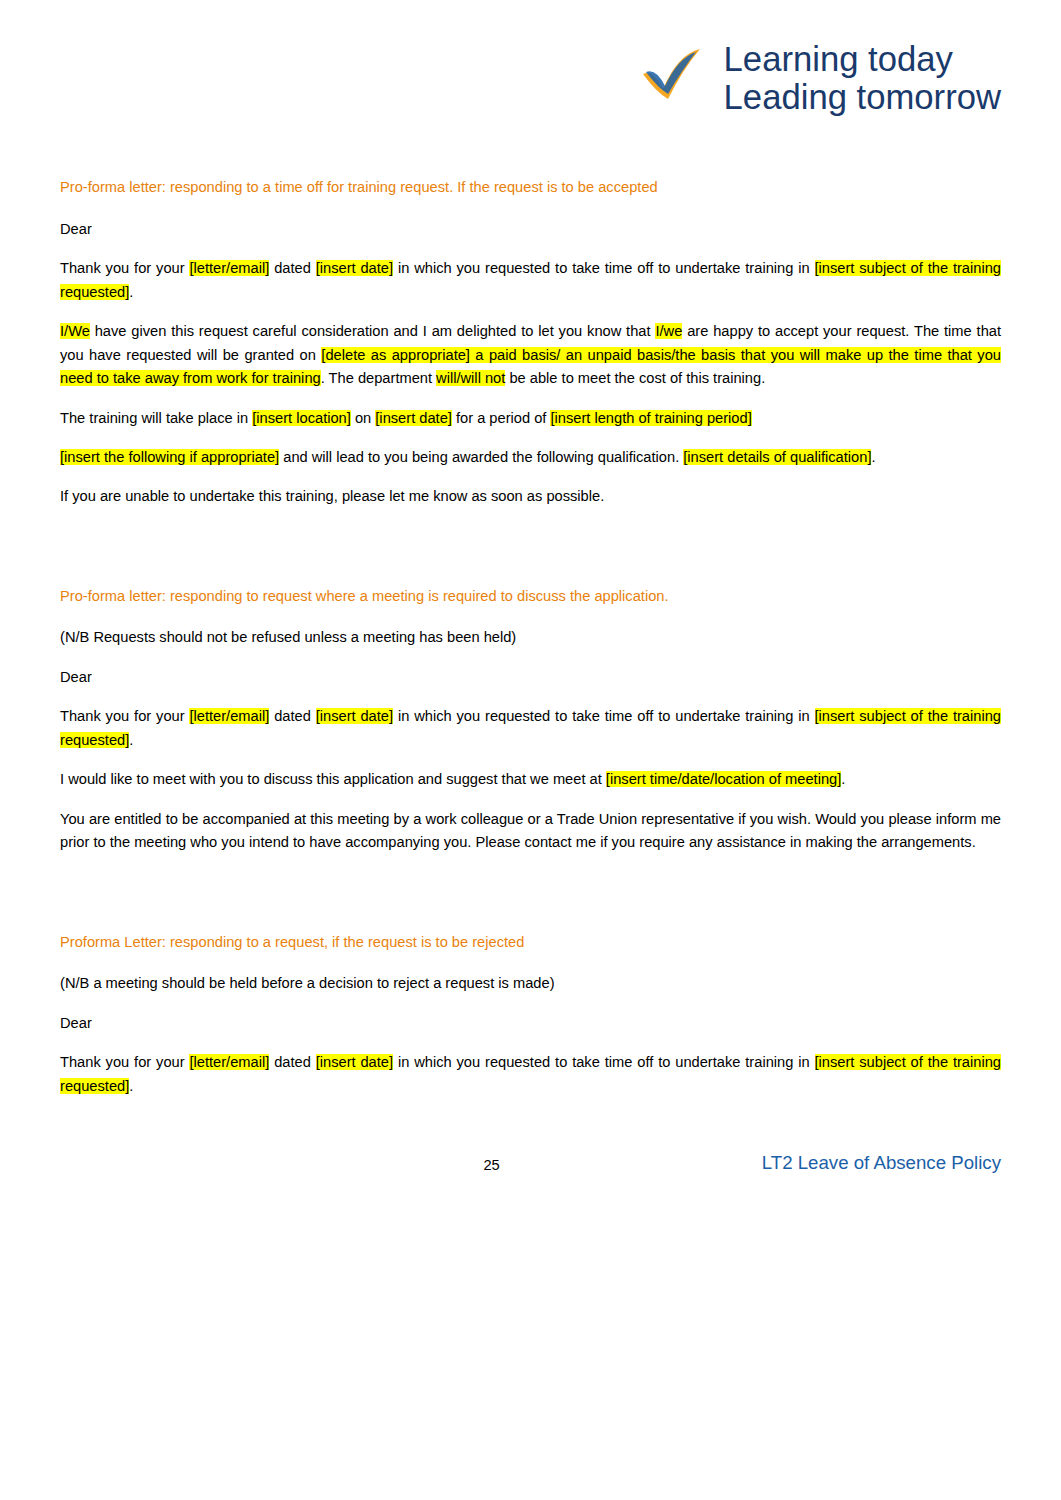Learning today
Leading tomorrow
Pro-forma letter: responding to a time off for training request. If the request is to be accepted
Dear
Thank you for your [letter/email] dated [insert date] in which you requested to take time off to undertake training in [insert subject of the training requested].
I/We have given this request careful consideration and I am delighted to let you know that I/we are happy to accept your request. The time that you have requested will be granted on [delete as appropriate] a paid basis/ an unpaid basis/the basis that you will make up the time that you need to take away from work for training. The department will/will not be able to meet the cost of this training.
The training will take place in [insert location] on [insert date] for a period of [insert length of training period]
[insert the following if appropriate] and will lead to you being awarded the following qualification. [insert details of qualification].
If you are unable to undertake this training, please let me know as soon as possible.
Pro-forma letter: responding to request where a meeting is required to discuss the application.
(N/B Requests should not be refused unless a meeting has been held)
Dear
Thank you for your [letter/email] dated [insert date] in which you requested to take time off to undertake training in [insert subject of the training requested].
I would like to meet with you to discuss this application and suggest that we meet at [insert time/date/location of meeting].
You are entitled to be accompanied at this meeting by a work colleague or a Trade Union representative if you wish. Would you please inform me prior to the meeting who you intend to have accompanying you. Please contact me if you require any assistance in making the arrangements.
Proforma Letter: responding to a request, if the request is to be rejected
(N/B a meeting should be held before a decision to reject a request is made)
Dear
Thank you for your [letter/email] dated [insert date] in which you requested to take time off to undertake training in [insert subject of the training requested].
25 LT2 Leave of Absence Policy